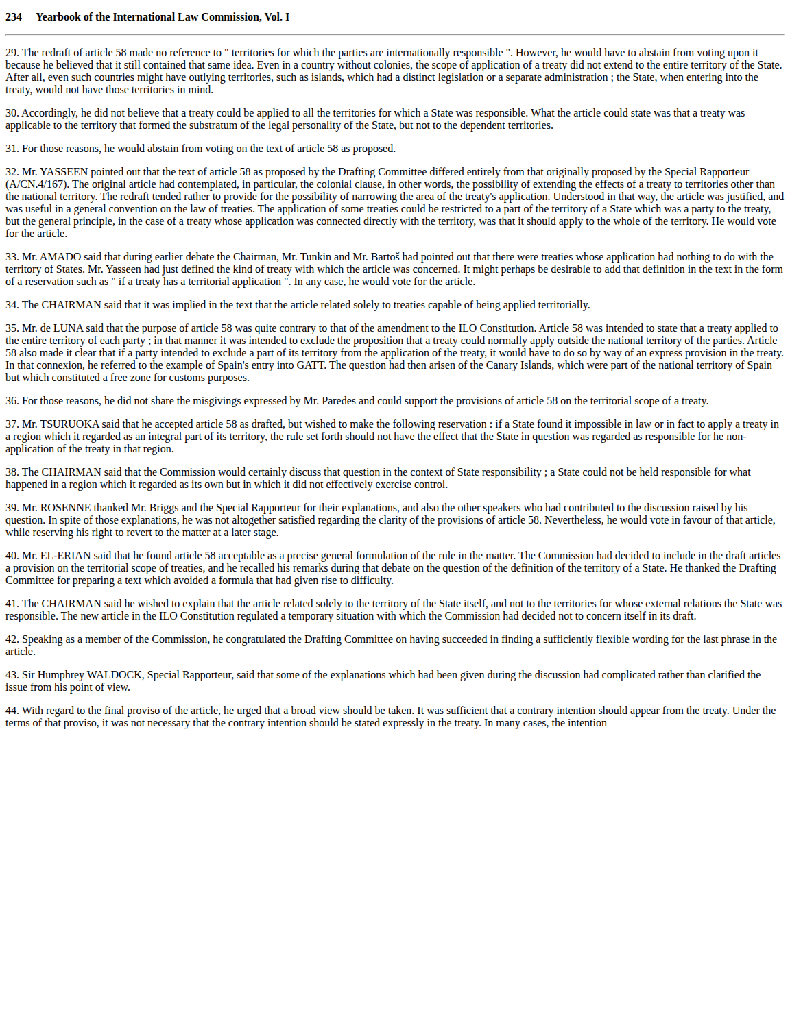234 Yearbook of the International Law Commission, Vol. I
29. The redraft of article 58 made no reference to " territories for which the parties are internationally responsible ". However, he would have to abstain from voting upon it because he believed that it still contained that same idea. Even in a country without colonies, the scope of application of a treaty did not extend to the entire territory of the State. After all, even such countries might have outlying territories, such as islands, which had a distinct legislation or a separate administration ; the State, when entering into the treaty, would not have those territories in mind.
30. Accordingly, he did not believe that a treaty could be applied to all the territories for which a State was responsible. What the article could state was that a treaty was applicable to the territory that formed the substratum of the legal personality of the State, but not to the dependent territories.
31. For those reasons, he would abstain from voting on the text of article 58 as proposed.
32. Mr. YASSEEN pointed out that the text of article 58 as proposed by the Drafting Committee differed entirely from that originally proposed by the Special Rapporteur (A/CN.4/167). The original article had contemplated, in particular, the colonial clause, in other words, the possibility of extending the effects of a treaty to territories other than the national territory. The redraft tended rather to provide for the possibility of narrowing the area of the treaty's application. Understood in that way, the article was justified, and was useful in a general convention on the law of treaties. The application of some treaties could be restricted to a part of the territory of a State which was a party to the treaty, but the general principle, in the case of a treaty whose application was connected directly with the territory, was that it should apply to the whole of the territory. He would vote for the article.
33. Mr. AMADO said that during earlier debate the Chairman, Mr. Tunkin and Mr. Bartoš had pointed out that there were treaties whose application had nothing to do with the territory of States. Mr. Yasseen had just defined the kind of treaty with which the article was concerned. It might perhaps be desirable to add that definition in the text in the form of a reservation such as " if a treaty has a territorial application ". In any case, he would vote for the article.
34. The CHAIRMAN said that it was implied in the text that the article related solely to treaties capable of being applied territorially.
35. Mr. de LUNA said that the purpose of article 58 was quite contrary to that of the amendment to the ILO Constitution. Article 58 was intended to state that a treaty applied to the entire territory of each party ; in that manner it was intended to exclude the proposition that a treaty could normally apply outside the national territory of the parties. Article 58 also made it clear that if a party intended to exclude a part of its territory from the application of the treaty, it would have to do so by way of an express provision in the treaty. In that connexion, he referred to the example of Spain's entry into GATT. The question had then arisen of the Canary Islands, which were part of the national territory of Spain but which constituted a free zone for customs purposes.
36. For those reasons, he did not share the misgivings expressed by Mr. Paredes and could support the provisions of article 58 on the territorial scope of a treaty.
37. Mr. TSURUOKA said that he accepted article 58 as drafted, but wished to make the following reservation : if a State found it impossible in law or in fact to apply a treaty in a region which it regarded as an integral part of its territory, the rule set forth should not have the effect that the State in question was regarded as responsible for he non-application of the treaty in that region.
38. The CHAIRMAN said that the Commission would certainly discuss that question in the context of State responsibility ; a State could not be held responsible for what happened in a region which it regarded as its own but in which it did not effectively exercise control.
39. Mr. ROSENNE thanked Mr. Briggs and the Special Rapporteur for their explanations, and also the other speakers who had contributed to the discussion raised by his question. In spite of those explanations, he was not altogether satisfied regarding the clarity of the provisions of article 58. Nevertheless, he would vote in favour of that article, while reserving his right to revert to the matter at a later stage.
40. Mr. EL-ERIAN said that he found article 58 acceptable as a precise general formulation of the rule in the matter. The Commission had decided to include in the draft articles a provision on the territorial scope of treaties, and he recalled his remarks during that debate on the question of the definition of the territory of a State. He thanked the Drafting Committee for preparing a text which avoided a formula that had given rise to difficulty.
41. The CHAIRMAN said he wished to explain that the article related solely to the territory of the State itself, and not to the territories for whose external relations the State was responsible. The new article in the ILO Constitution regulated a temporary situation with which the Commission had decided not to concern itself in its draft.
42. Speaking as a member of the Commission, he congratulated the Drafting Committee on having succeeded in finding a sufficiently flexible wording for the last phrase in the article.
43. Sir Humphrey WALDOCK, Special Rapporteur, said that some of the explanations which had been given during the discussion had complicated rather than clarified the issue from his point of view.
44. With regard to the final proviso of the article, he urged that a broad view should be taken. It was sufficient that a contrary intention should appear from the treaty. Under the terms of that proviso, it was not necessary that the contrary intention should be stated expressly in the treaty. In many cases, the intention